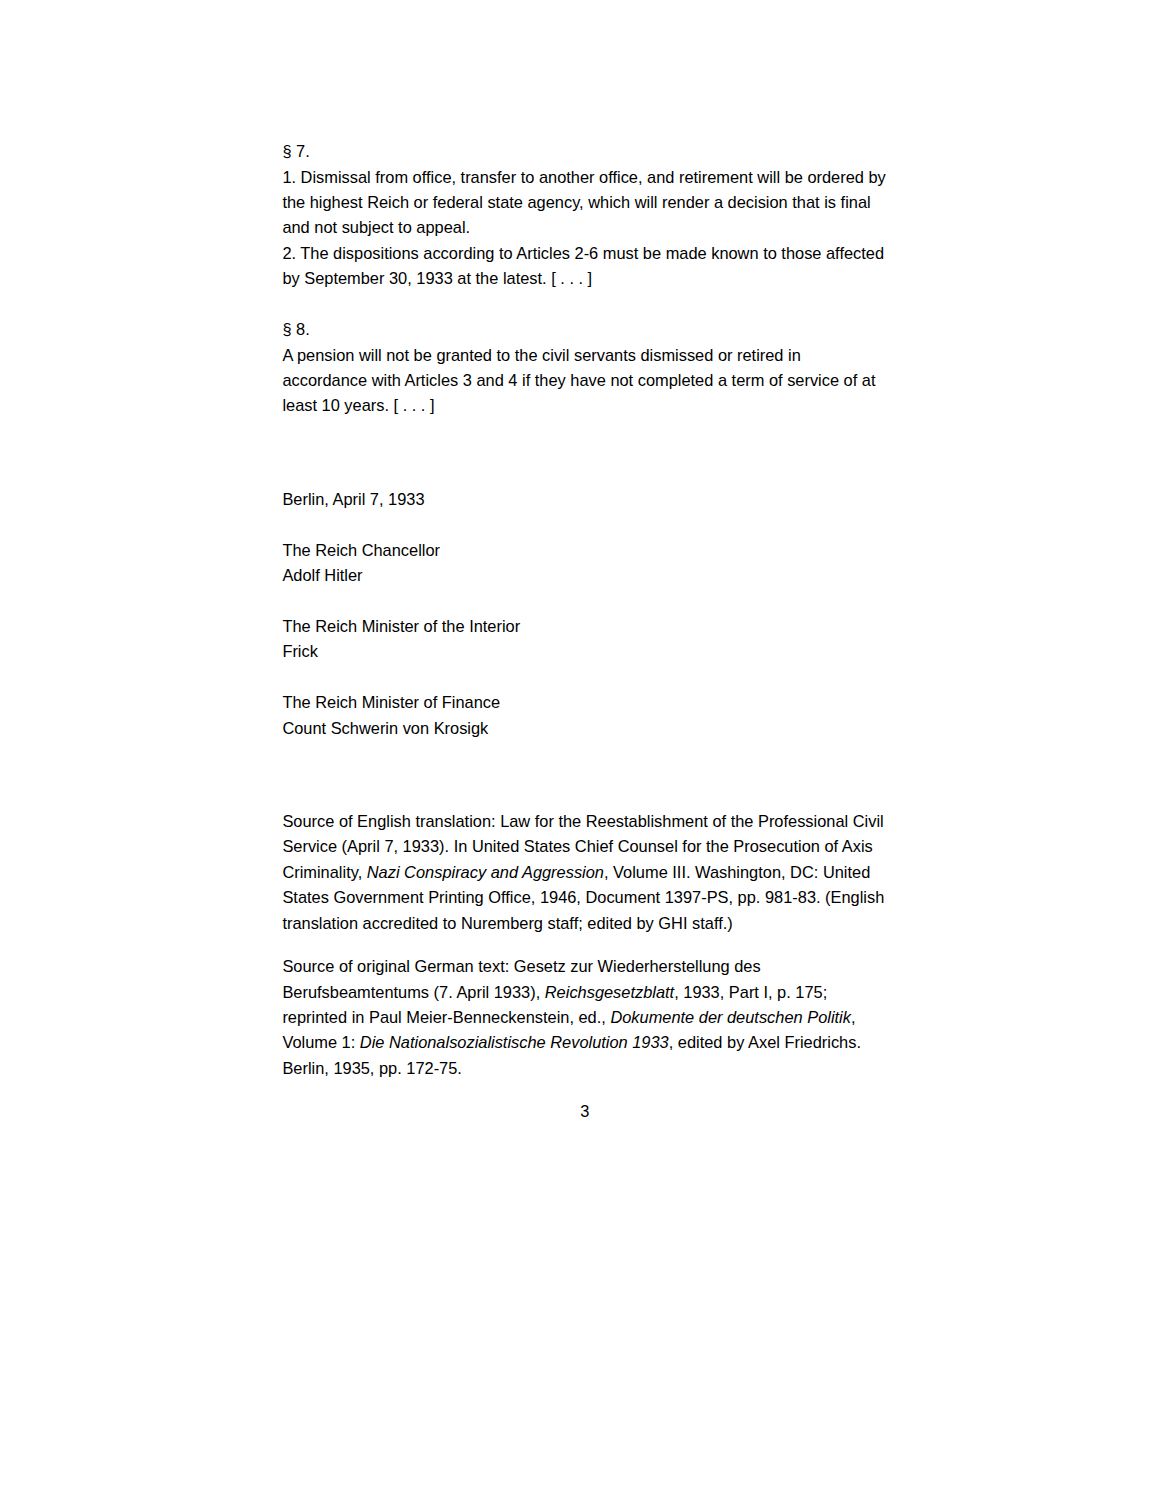§ 7.
1. Dismissal from office, transfer to another office, and retirement will be ordered by the highest Reich or federal state agency, which will render a decision that is final and not subject to appeal.
2. The dispositions according to Articles 2-6 must be made known to those affected by September 30, 1933 at the latest. [ . . . ]
§ 8.
A pension will not be granted to the civil servants dismissed or retired in accordance with Articles 3 and 4 if they have not completed a term of service of at least 10 years. [ . . . ]
Berlin, April 7, 1933
The Reich Chancellor
Adolf Hitler
The Reich Minister of the Interior
Frick
The Reich Minister of Finance
Count Schwerin von Krosigk
Source of English translation: Law for the Reestablishment of the Professional Civil Service (April 7, 1933). In United States Chief Counsel for the Prosecution of Axis Criminality, Nazi Conspiracy and Aggression, Volume III. Washington, DC: United States Government Printing Office, 1946, Document 1397-PS, pp. 981-83. (English translation accredited to Nuremberg staff; edited by GHI staff.)
Source of original German text: Gesetz zur Wiederherstellung des Berufsbeamtentums (7. April 1933), Reichsgesetzblatt, 1933, Part I, p. 175; reprinted in Paul Meier-Benneckenstein, ed., Dokumente der deutschen Politik, Volume 1: Die Nationalsozialistische Revolution 1933, edited by Axel Friedrichs. Berlin, 1935, pp. 172-75.
3